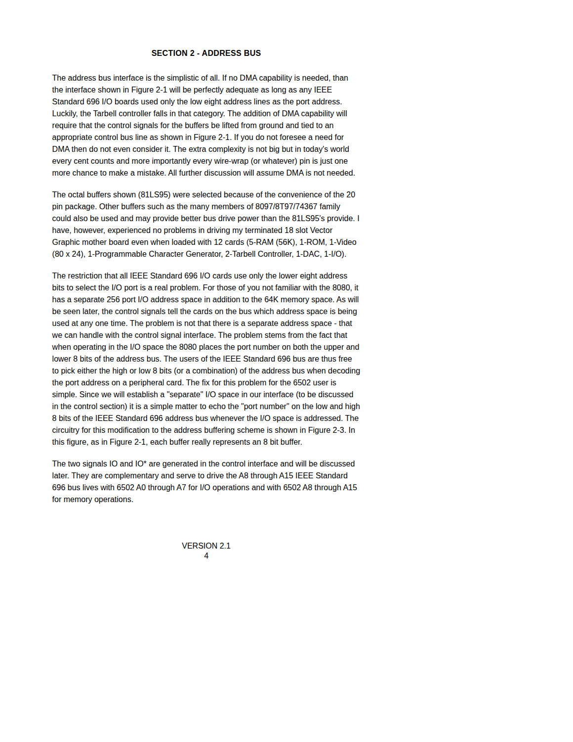SECTION 2 - ADDRESS BUS
The address bus interface is the simplistic of all. If no DMA capability is needed, than the interface shown in Figure 2-1 will be perfectly adequate as long as any IEEE Standard 696 I/O boards used only the low eight address lines as the port address. Luckily, the Tarbell controller falls in that category. The addition of DMA capability will require that the control signals for the buffers be lifted from ground and tied to an appropriate control bus line as shown in Figure 2-1. If you do not foresee a need for DMA then do not even consider it. The extra complexity is not big but in today's world every cent counts and more importantly every wire-wrap (or whatever) pin is just one more chance to make a mistake. All further discussion will assume DMA is not needed.
The octal buffers shown (81LS95) were selected because of the convenience of the 20 pin package. Other buffers such as the many members of 8097/8T97/74367 family could also be used and may provide better bus drive power than the 81LS95's provide. I have, however, experienced no problems in driving my terminated 18 slot Vector Graphic mother board even when loaded with 12 cards (5-RAM (56K), 1-ROM, 1-Video (80 x 24), 1-Programmable Character Generator, 2-Tarbell Controller, 1-DAC, 1-I/O).
The restriction that all IEEE Standard 696 I/O cards use only the lower eight address bits to select the I/O port is a real problem. For those of you not familiar with the 8080, it has a separate 256 port I/O address space in addition to the 64K memory space. As will be seen later, the control signals tell the cards on the bus which address space is being used at any one time. The problem is not that there is a separate address space - that we can handle with the control signal interface. The problem stems from the fact that when operating in the I/O space the 8080 places the port number on both the upper and lower 8 bits of the address bus. The users of the IEEE Standard 696 bus are thus free to pick either the high or low 8 bits (or a combination) of the address bus when decoding the port address on a peripheral card. The fix for this problem for the 6502 user is simple. Since we will establish a "separate" I/O space in our interface (to be discussed in the control section) it is a simple matter to echo the "port number" on the low and high 8 bits of the IEEE Standard 696 address bus whenever the I/O space is addressed. The circuitry for this modification to the address buffering scheme is shown in Figure 2-3. In this figure, as in Figure 2-1, each buffer really represents an 8 bit buffer.
The two signals IO and IO* are generated in the control interface and will be discussed later. They are complementary and serve to drive the A8 through A15 IEEE Standard 696 bus lives with 6502 A0 through A7 for I/O operations and with 6502 A8 through A15 for memory operations.
VERSION 2.1
4